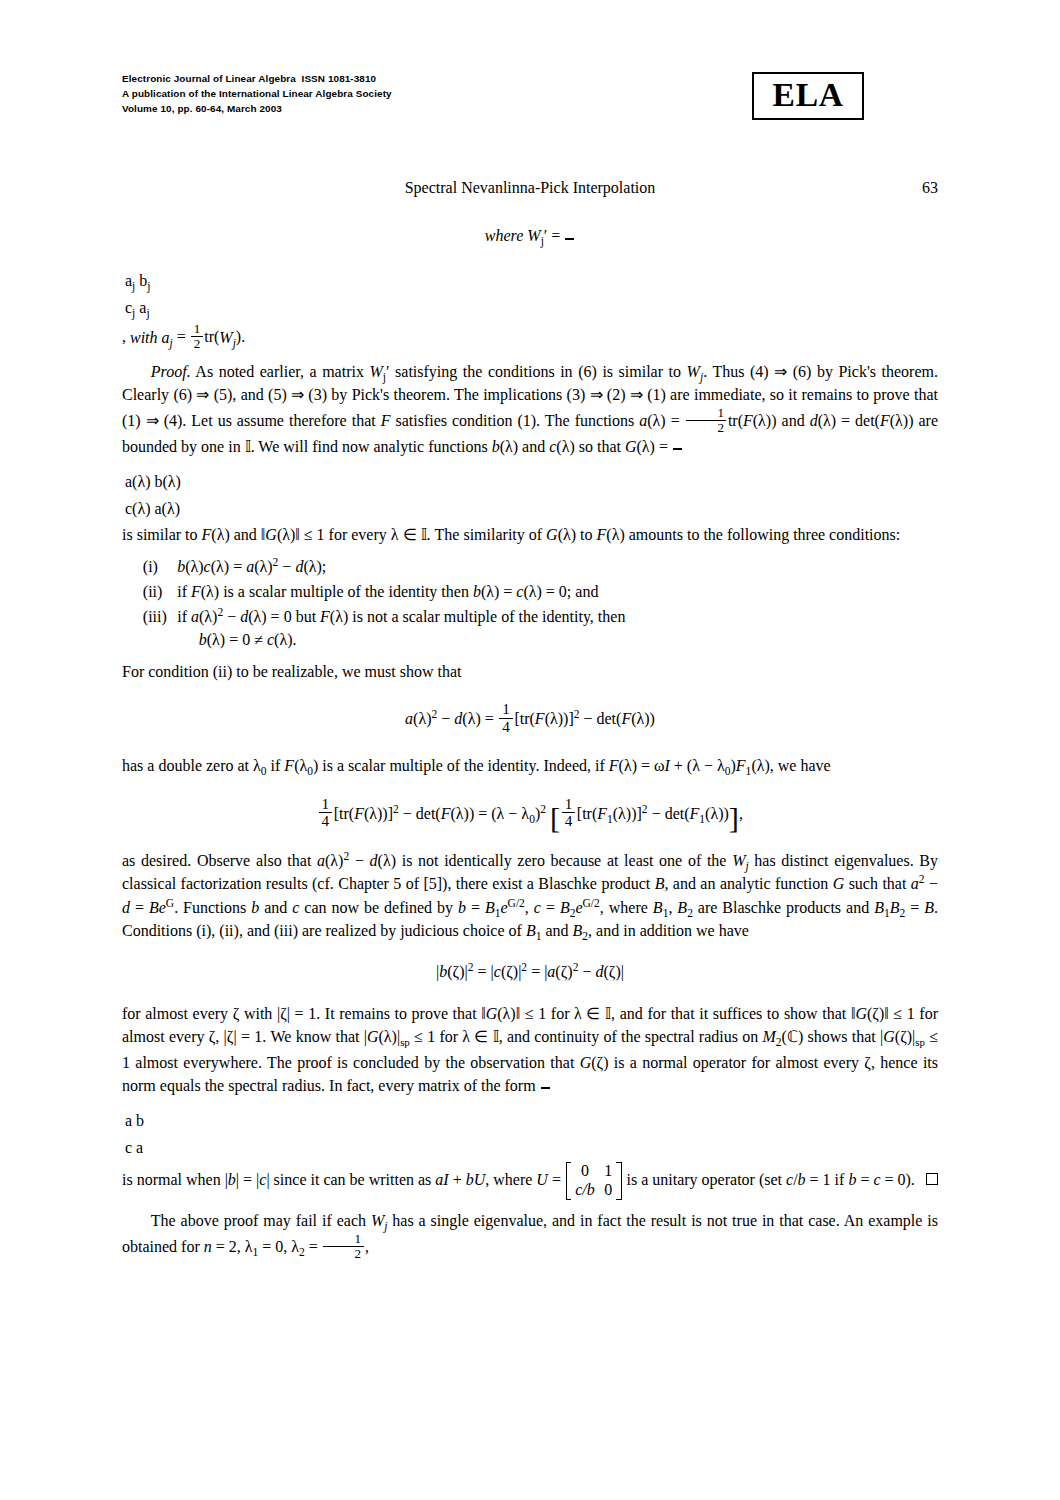Electronic Journal of Linear Algebra ISSN 1081-3810
A publication of the International Linear Algebra Society
Volume 10, pp. 60-64, March 2003
ELA
Spectral Nevanlinna-Pick Interpolation 63
where Wj′ =
| a j | b j |
| c j | a j |
, with aj = 12tr(Wj).
Proof. As noted earlier, a matrix Wj′ satisfying the conditions in (6) is similar to Wj. Thus (4) ⇒ (6) by Pick's theorem. Clearly (6) ⇒ (5), and (5) ⇒ (3) by Pick's theorem. The implications (3) ⇒ (2) ⇒ (1) are immediate, so it remains to prove that (1) ⇒ (4). Let us assume therefore that F satisfies condition (1). The functions a(λ) = 12tr(F(λ)) and d(λ) = det(F(λ)) are bounded by one in 𝕀. We will find now analytic functions b(λ) and c(λ) so that G(λ) =
| a(λ) | b(λ) |
| c(λ) | a(λ) |
is similar to F(λ) and ‖G(λ)‖ ≤ 1 for every λ ∈ 𝕀. The similarity of G(λ) to F(λ) amounts to the following three conditions:
(i) b(λ)c(λ) = a(λ)2 − d(λ);
(ii) if F(λ) is a scalar multiple of the identity then b(λ) = c(λ) = 0; and
(iii) if a(λ)2 − d(λ) = 0 but F(λ) is not a scalar multiple of the identity, then b(λ) = 0 ≠ c(λ).
For condition (ii) to be realizable, we must show that
a(λ)2 − d(λ) = 14[tr(F(λ))]2 − det(F(λ))
has a double zero at λ0 if F(λ0) is a scalar multiple of the identity. Indeed, if F(λ) = ωI + (λ − λ0)F1(λ), we have
14[tr(F(λ))]2 − det(F(λ)) = (λ − λ0)2 [14[tr(F1(λ))]2 − det(F1(λ))],
as desired. Observe also that a(λ)2 − d(λ) is not identically zero because at least one of the Wj has distinct eigenvalues. By classical factorization results (cf. Chapter 5 of [5]), there exist a Blaschke product B, and an analytic function G such that a2 − d = BeG. Functions b and c can now be defined by b = B1eG/2, c = B2eG/2, where B1, B2 are Blaschke products and B1B2 = B. Conditions (i), (ii), and (iii) are realized by judicious choice of B1 and B2, and in addition we have
|b(ζ)|2 = |c(ζ)|2 = |a(ζ)2 − d(ζ)|
for almost every ζ with |ζ| = 1. It remains to prove that ‖G(λ)‖ ≤ 1 for λ ∈ 𝕀, and for that it suffices to show that ‖G(ζ)‖ ≤ 1 for almost every ζ, |ζ| = 1. We know that |G(λ)|sp ≤ 1 for λ ∈ 𝕀, and continuity of the spectral radius on M2(ℂ) shows that |G(ζ)|sp ≤ 1 almost everywhere. The proof is concluded by the observation that G(ζ) is a normal operator for almost every ζ, hence its norm equals the spectral radius. In fact, every matrix of the form
| a | b |
| c | a |
is normal when |b| = |c| since it can be written as aI + bU, where U =
| 0 | 1 |
| c/b | 0 |
is a unitary operator (set c/b = 1 if b = c = 0).
The above proof may fail if each Wj has a single eigenvalue, and in fact the result is not true in that case. An example is obtained for n = 2, λ1 = 0, λ2 = 12,